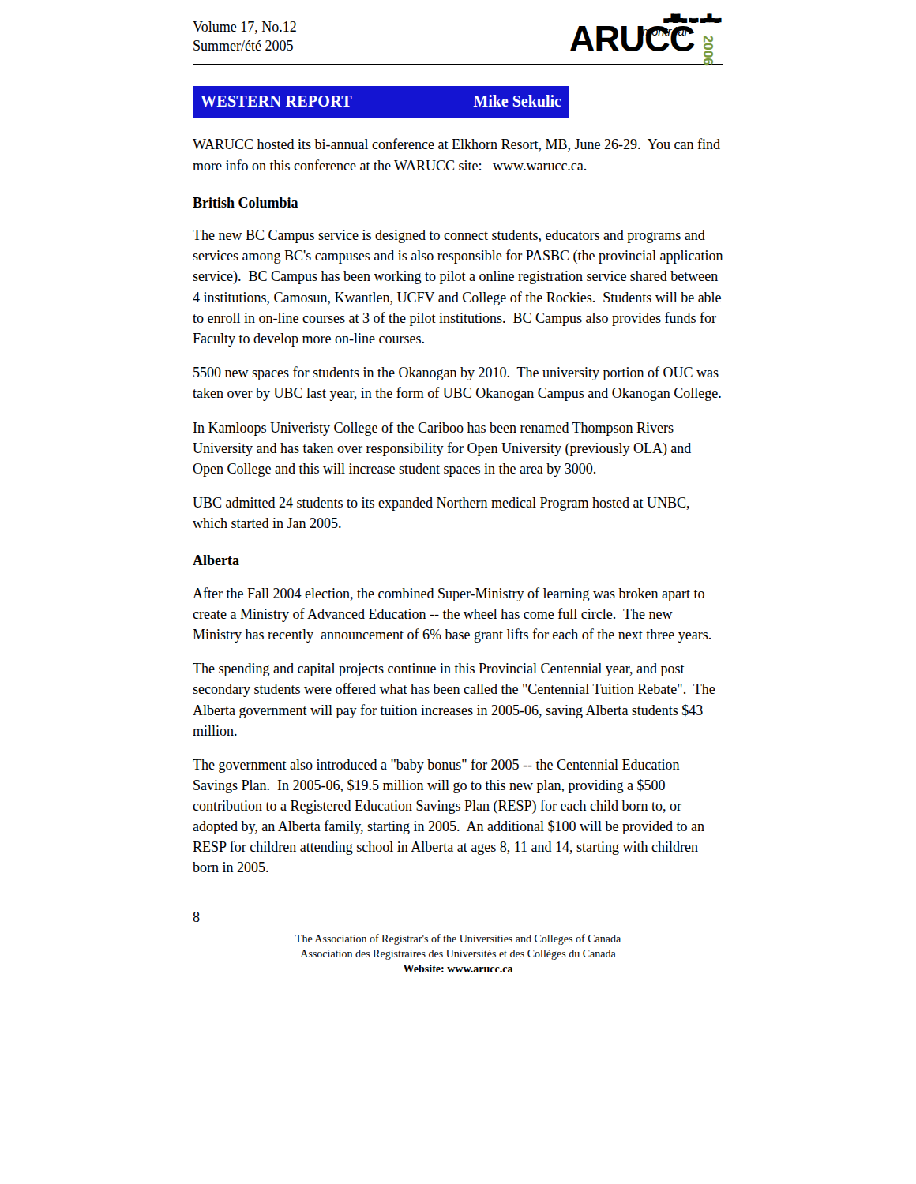Volume 17, No.12
Summer/été 2005
▄▟█▙▄▗▄▖▄▟▙▄▖
ARUCC 2006
montréal
WESTERN REPORT Mike Sekulic
WARUCC hosted its bi-annual conference at Elkhorn Resort, MB, June 26-29. You can find more info on this conference at the WARUCC site: www.warucc.ca.
British Columbia
The new BC Campus service is designed to connect students, educators and programs and services among BC's campuses and is also responsible for PASBC (the provincial application service). BC Campus has been working to pilot a online registration service shared between 4 institutions, Camosun, Kwantlen, UCFV and College of the Rockies. Students will be able to enroll in on-line courses at 3 of the pilot institutions. BC Campus also provides funds for Faculty to develop more on-line courses.
5500 new spaces for students in the Okanogan by 2010. The university portion of OUC was taken over by UBC last year, in the form of UBC Okanogan Campus and Okanogan College.
In Kamloops Univeristy College of the Cariboo has been renamed Thompson Rivers University and has taken over responsibility for Open University (previously OLA) and Open College and this will increase student spaces in the area by 3000.
UBC admitted 24 students to its expanded Northern medical Program hosted at UNBC, which started in Jan 2005.
Alberta
After the Fall 2004 election, the combined Super-Ministry of learning was broken apart to create a Ministry of Advanced Education -- the wheel has come full circle. The new Ministry has recently announcement of 6% base grant lifts for each of the next three years.
The spending and capital projects continue in this Provincial Centennial year, and post secondary students were offered what has been called the "Centennial Tuition Rebate". The Alberta government will pay for tuition increases in 2005-06, saving Alberta students $43 million.
The government also introduced a "baby bonus" for 2005 -- the Centennial Education Savings Plan. In 2005-06, $19.5 million will go to this new plan, providing a $500 contribution to a Registered Education Savings Plan (RESP) for each child born to, or adopted by, an Alberta family, starting in 2005. An additional $100 will be provided to an RESP for children attending school in Alberta at ages 8, 11 and 14, starting with children born in 2005.
8
The Association of Registrar's of the Universities and Colleges of Canada
Association des Registraires des Universités et des Collèges du Canada
Website: www.arucc.ca